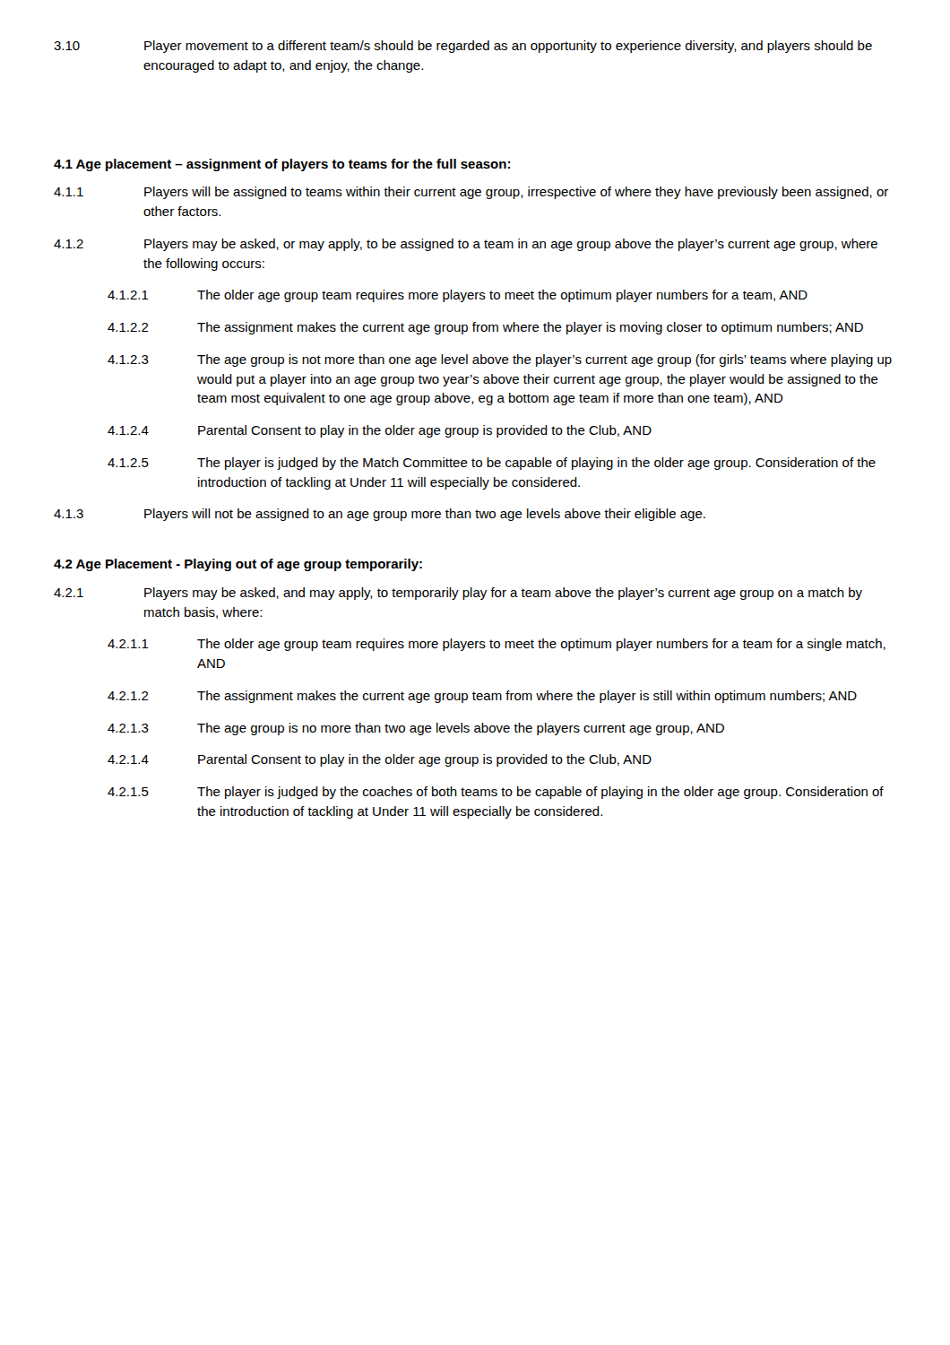3.10
Player movement to a different team/s should be regarded as an opportunity to experience diversity, and players should be encouraged to adapt to, and enjoy, the change.
4.1 Age placement – assignment of players to teams for the full season:
4.1.1
Players will be assigned to teams within their current age group, irrespective of where they have previously been assigned, or other factors.
4.1.2
Players may be asked, or may apply, to be assigned to a team in an age group above the player’s current age group, where the following occurs:
4.1.2.1
The older age group team requires more players to meet the optimum player numbers for a team, AND
4.1.2.2
The assignment makes the current age group from where the player is moving closer to optimum numbers; AND
4.1.2.3
The age group is not more than one age level above the player’s current age group (for girls’ teams where playing up would put a player into an age group two year’s above their current age group, the player would be assigned to the team most equivalent to one age group above, eg a bottom age team if more than one team), AND
4.1.2.4
Parental Consent to play in the older age group is provided to the Club, AND
4.1.2.5
The player is judged by the Match Committee to be capable of playing in the older age group. Consideration of the introduction of tackling at Under 11 will especially be considered.
4.1.3
Players will not be assigned to an age group more than two age levels above their eligible age.
4.2 Age Placement - Playing out of age group temporarily:
4.2.1
Players may be asked, and may apply, to temporarily play for a team above the player’s current age group on a match by match basis, where:
4.2.1.1
The older age group team requires more players to meet the optimum player numbers for a team for a single match, AND
4.2.1.2
The assignment makes the current age group team from where the player is still within optimum numbers; AND
4.2.1.3
The age group is no more than two age levels above the players current age group, AND
4.2.1.4
Parental Consent to play in the older age group is provided to the Club, AND
4.2.1.5
The player is judged by the coaches of both teams to be capable of playing in the older age group. Consideration of the introduction of tackling at Under 11 will especially be considered.